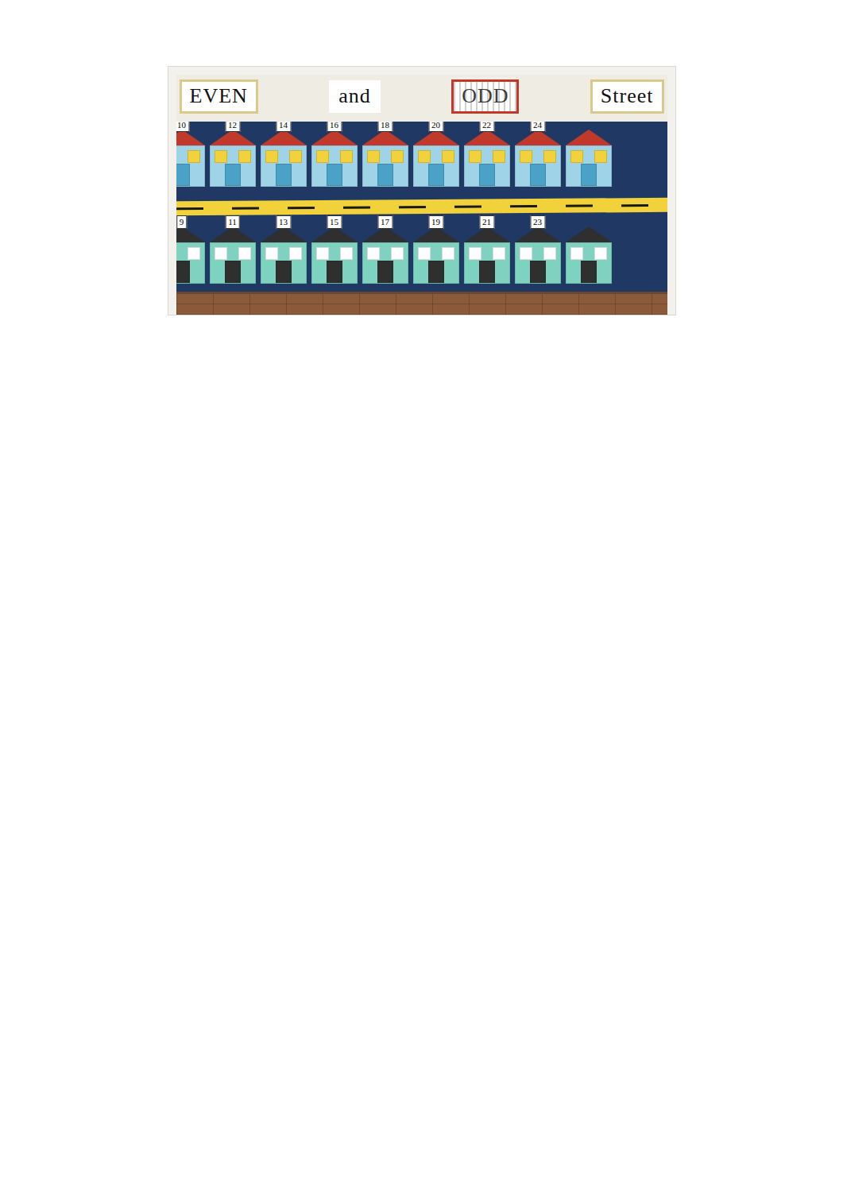EVEN
and
ODD
Street
10
12
14
16
18
20
22
24
9
11
13
15
17
19
21
23